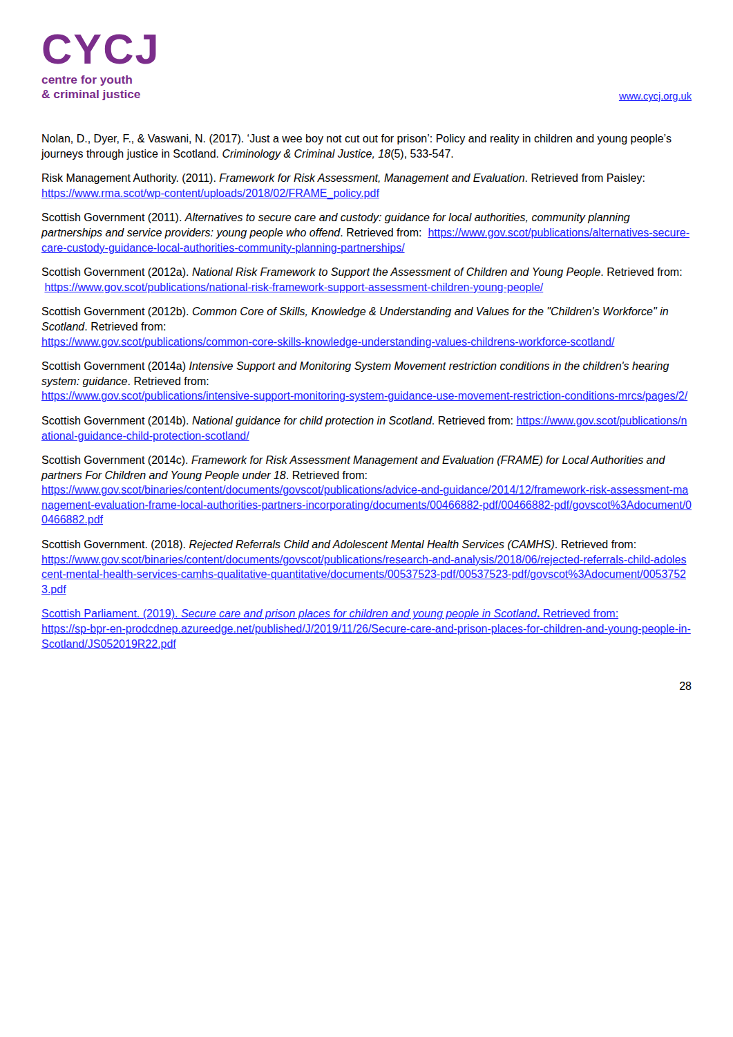CYCJ
centre for youth
& criminal justice
www.cycj.org.uk
Nolan, D., Dyer, F., & Vaswani, N. (2017). ‘Just a wee boy not cut out for prison’: Policy and reality in children and young people’s journeys through justice in Scotland. Criminology & Criminal Justice, 18(5), 533-547.
Risk Management Authority. (2011). Framework for Risk Assessment, Management and Evaluation. Retrieved from Paisley:
https://www.rma.scot/wp-content/uploads/2018/02/FRAME_policy.pdf
Scottish Government (2011). Alternatives to secure care and custody: guidance for local authorities, community planning partnerships and service providers: young people who offend. Retrieved from: https://www.gov.scot/publications/alternatives-secure-care-custody-guidance-local-authorities-community-planning-partnerships/
Scottish Government (2012a). National Risk Framework to Support the Assessment of Children and Young People. Retrieved from: https://www.gov.scot/publications/national-risk-framework-support-assessment-children-young-people/
Scottish Government (2012b). Common Core of Skills, Knowledge & Understanding and Values for the "Children's Workforce" in Scotland. Retrieved from:
https://www.gov.scot/publications/common-core-skills-knowledge-understanding-values-childrens-workforce-scotland/
Scottish Government (2014a) Intensive Support and Monitoring System Movement restriction conditions in the children's hearing system: guidance. Retrieved from:
https://www.gov.scot/publications/intensive-support-monitoring-system-guidance-use-movement-restriction-conditions-mrcs/pages/2/
Scottish Government (2014b). National guidance for child protection in Scotland. Retrieved from: https://www.gov.scot/publications/national-guidance-child-protection-scotland/
Scottish Government (2014c). Framework for Risk Assessment Management and Evaluation (FRAME) for Local Authorities and partners For Children and Young People under 18. Retrieved from:
https://www.gov.scot/binaries/content/documents/govscot/publications/advice-and-guidance/2014/12/framework-risk-assessment-management-evaluation-frame-local-authorities-partners-incorporating/documents/00466882-pdf/00466882-pdf/govscot%3Adocument/00466882.pdf
Scottish Government. (2018). Rejected Referrals Child and Adolescent Mental Health Services (CAMHS). Retrieved from:
https://www.gov.scot/binaries/content/documents/govscot/publications/research-and-analysis/2018/06/rejected-referrals-child-adolescent-mental-health-services-camhs-qualitative-quantitative/documents/00537523-pdf/00537523-pdf/govscot%3Adocument/00537523.pdf
Scottish Parliament. (2019). Secure care and prison places for children and young people in Scotland. Retrieved from:
https://sp-bpr-en-prodcdnep.azureedge.net/published/J/2019/11/26/Secure-care-and-prison-places-for-children-and-young-people-in-Scotland/JS052019R22.pdf
28